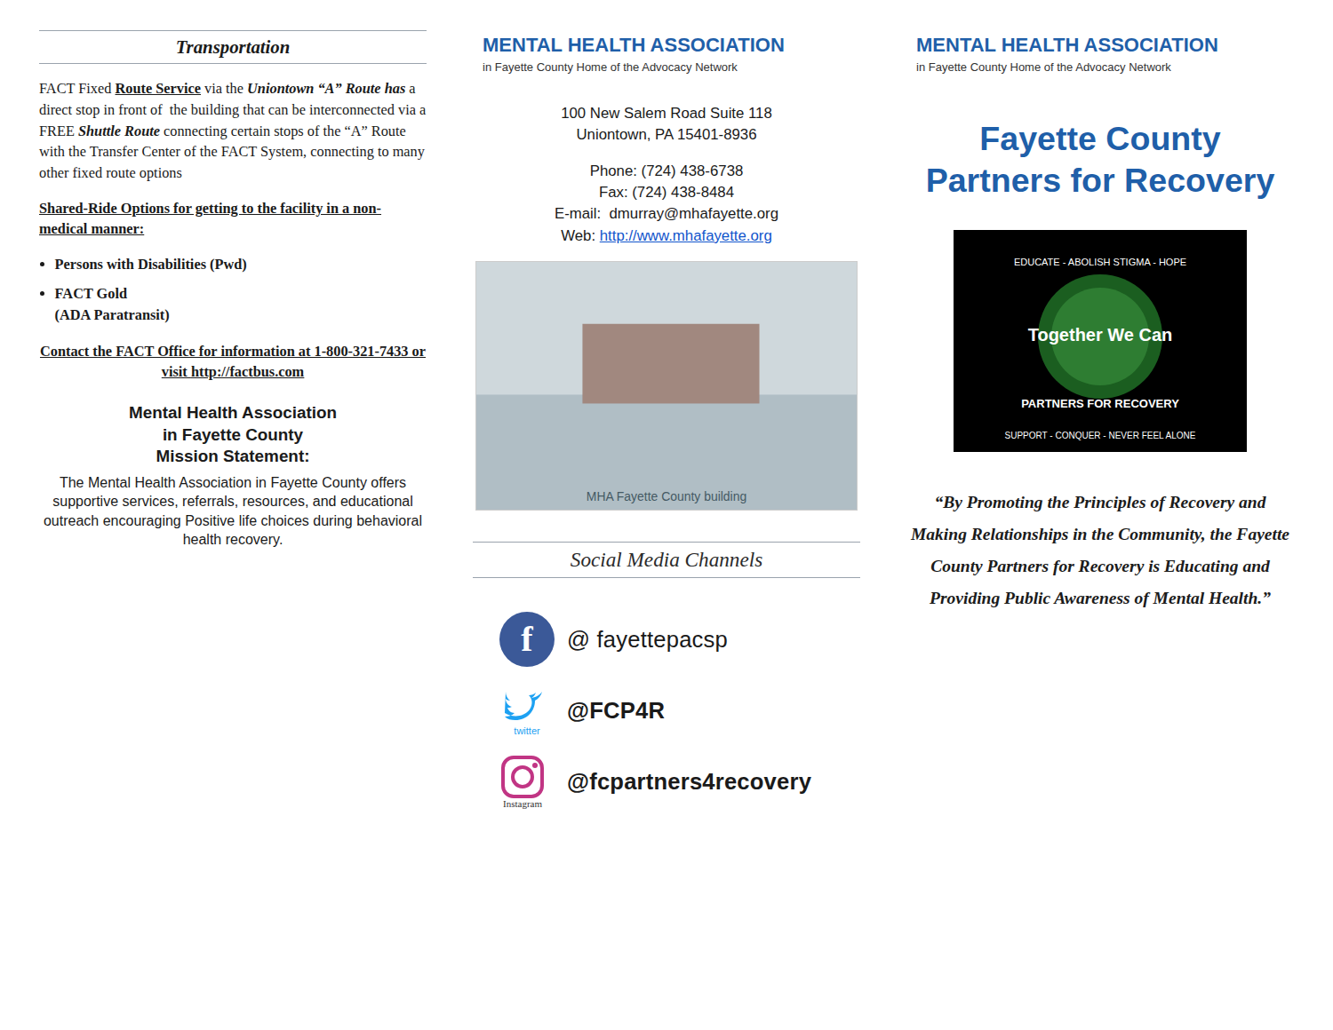Transportation
FACT Fixed Route Service via the Uniontown “A” Route has a direct stop in front of the building that can be interconnected via a FREE Shuttle Route connecting certain stops of the “A” Route with the Transfer Center of the FACT System, connecting to many other fixed route options
Shared-Ride Options for getting to the facility in a non-medical manner:
Persons with Disabilities (Pwd)
FACT Gold
(ADA Paratransit)
Contact the FACT Office for information at 1-800-321-7433 or visit http://factbus.com
Mental Health Association
in Fayette County
Mission Statement:
The Mental Health Association in Fayette County offers supportive services, referrals, resources, and educational outreach encouraging Positive life choices during behavioral health recovery.
100 New Salem Road Suite 118
Uniontown, PA 15401-8936
Phone: (724) 438-6738
Fax: (724) 438-8484
E-mail: dmurray@mhafayette.org
Web: http://www.mhafayette.org
Social Media Channels
@ fayettepacsp
@FCP4R
@fcpartners4recovery
Fayette County
Partners for Recovery
“By Promoting the Principles of Recovery and Making Relationships in the Community, the Fayette County Partners for Recovery is Educating and Providing Public Awareness of Mental Health.”